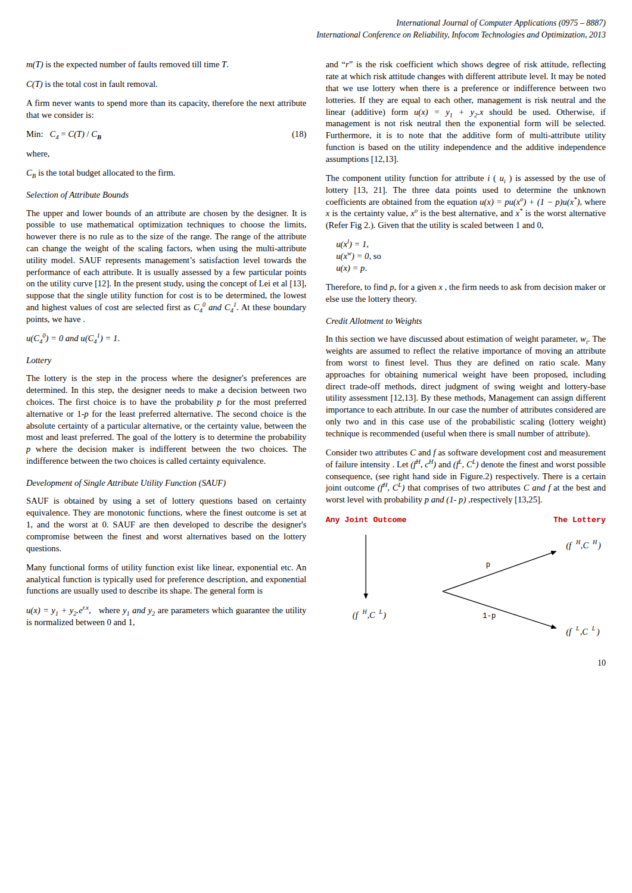International Journal of Computer Applications (0975 – 8887)
International Conference on Reliability, Infocom Technologies and Optimization, 2013
m(T) is the expected number of faults removed till time T.
C(T) is the total cost in fault removal.
A firm never wants to spend more than its capacity, therefore the next attribute that we consider is:
Min: C4 = C(T) / CB (18)
where,
CB is the total budget allocated to the firm.
Selection of Attribute Bounds
The upper and lower bounds of an attribute are chosen by the designer. It is possible to use mathematical optimization techniques to choose the limits, however there is no rule as to the size of the range. The range of the attribute can change the weight of the scaling factors, when using the multi-attribute utility model. SAUF represents management’s satisfaction level towards the performance of each attribute. It is usually assessed by a few particular points on the utility curve [12]. In the present study, using the concept of Lei et al [13], suppose that the single utility function for cost is to be determined, the lowest and highest values of cost are selected first as C40 and C41. At these boundary points, we have .
u(C40) = 0 and u(C41) = 1.
Lottery
The lottery is the step in the process where the designer's preferences are determined. In this step, the designer needs to make a decision between two choices. The first choice is to have the probability p for the most preferred alternative or 1-p for the least preferred alternative. The second choice is the absolute certainty of a particular alternative, or the certainty value, between the most and least preferred. The goal of the lottery is to determine the probability p where the decision maker is indifferent between the two choices. The indifference between the two choices is called certainty equivalence.
Development of Single Attribute Utility Function (SAUF)
SAUF is obtained by using a set of lottery questions based on certainty equivalence. They are monotonic functions, where the finest outcome is set at 1, and the worst at 0. SAUF are then developed to describe the designer's compromise between the finest and worst alternatives based on the lottery questions.
Many functional forms of utility function exist like linear, exponential etc. An analytical function is typically used for preference description, and exponential functions are usually used to describe its shape. The general form is
u(x) = y1 + y2.er.x, where y1 and y2 are parameters which guarantee the utility is normalized between 0 and 1,
and “r” is the risk coefficient which shows degree of risk attitude, reflecting rate at which risk attitude changes with different attribute level. It may be noted that we use lottery when there is a preference or indifference between two lotteries. If they are equal to each other, management is risk neutral and the linear (additive) form u(x) = y1 + y2.x should be used. Otherwise, if management is not risk neutral then the exponential form will be selected. Furthermore, it is to note that the additive form of multi-attribute utility function is based on the utility independence and the additive independence assumptions [12,13].
The component utility function for attribute i ( ui ) is assessed by the use of lottery [13, 21]. The three data points used to determine the unknown coefficients are obtained from the equation u(x) = pu(xo) + (1 − p)u(x*), where x is the certainty value, xo is the best alternative, and x* is the worst alternative (Refer Fig 2.). Given that the utility is scaled between 1 and 0,
u(xl) = 1,
u(xw) = 0, so
u(x) = p.
Therefore, to find p, for a given x , the firm needs to ask from decision maker or else use the lottery theory.
Credit Allotment to Weights
In this section we have discussed about estimation of weight parameter, wi. The weights are assumed to reflect the relative importance of moving an attribute from worst to finest level. Thus they are defined on ratio scale. Many approaches for obtaining numerical weight have been proposed, including direct trade-off methods, direct judgment of swing weight and lottery-base utility assessment [12,13]. By these methods, Management can assign different importance to each attribute. In our case the number of attributes considered are only two and in this case use of the probabilistic scaling (lottery weight) technique is recommended (useful when there is small number of attribute).
Consider two attributes C and f as software development cost and measurement of failure intensity . Let (fH, cH) and (fL, CL) denote the finest and worst possible consequence, (see right hand side in Figure.2) respectively. There is a certain joint outcome (fH, CL) that comprises of two attributes C and f at the best and worst level with probability p and (1- p) ,respectively [13,25].
Any Joint Outcome The Lottery
(f H ,C L ) p 1-p (f H ,C H ) (f L ,C L )
10